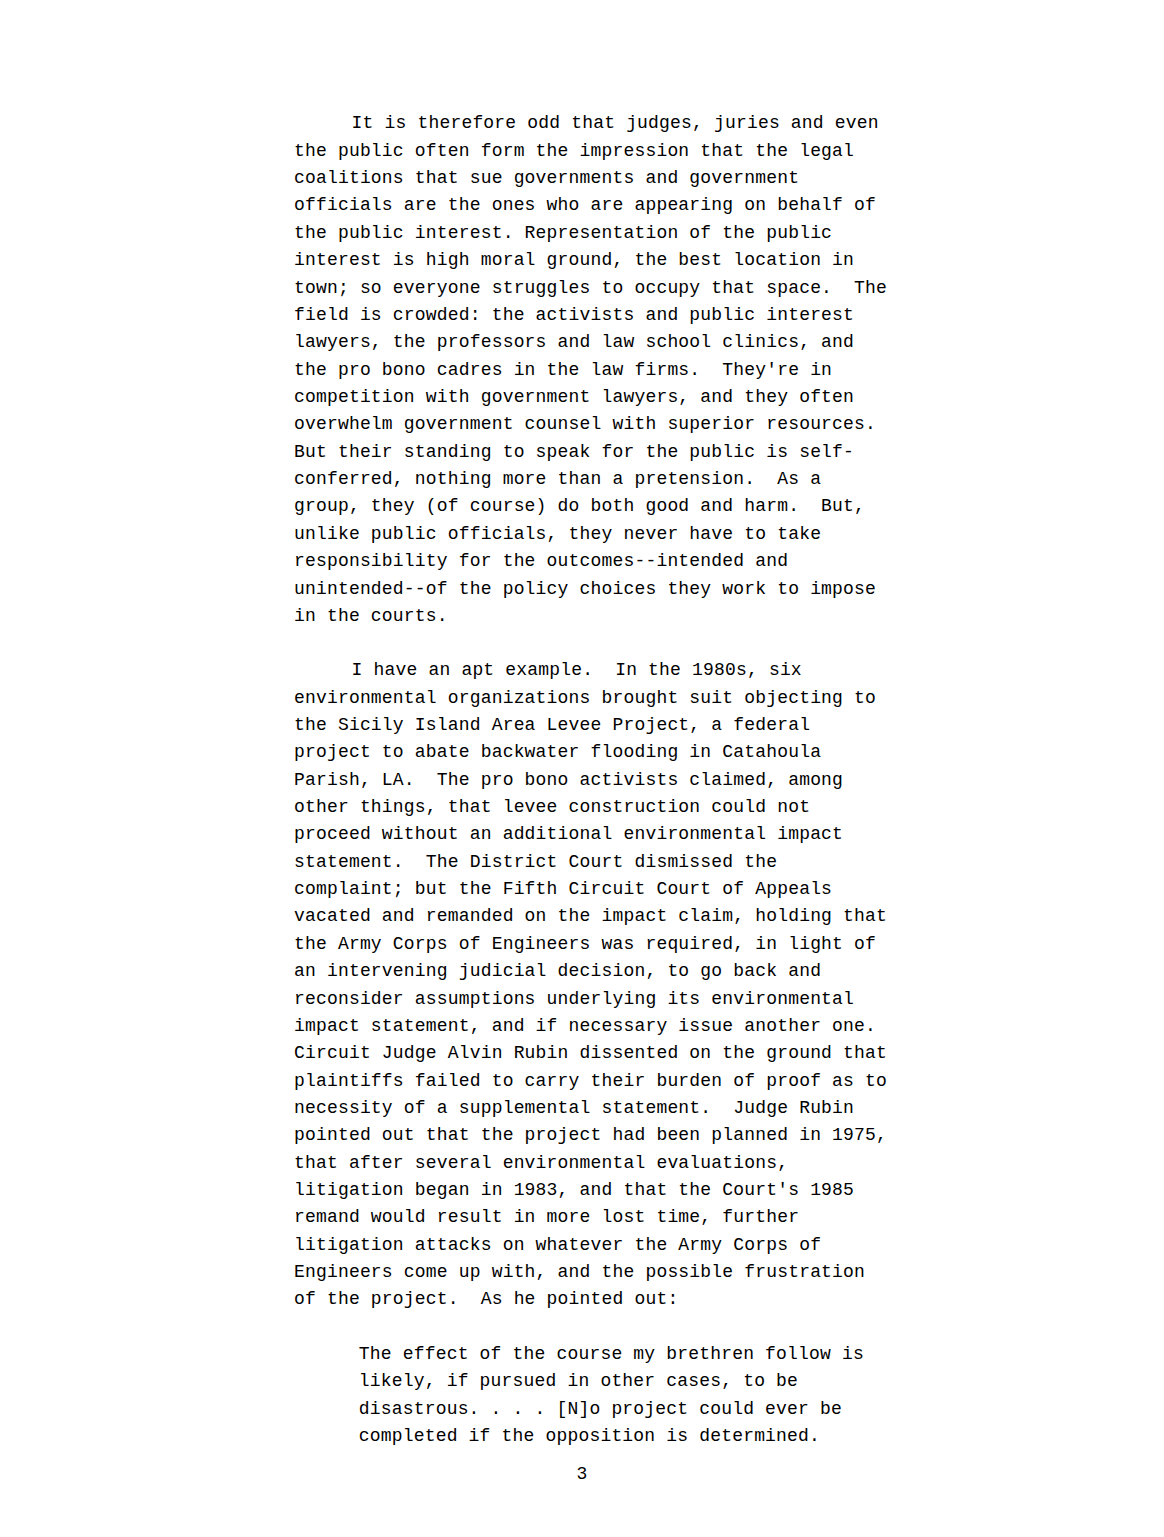It is therefore odd that judges, juries and even the public often form the impression that the legal coalitions that sue governments and government officials are the ones who are appearing on behalf of the public interest. Representation of the public interest is high moral ground, the best location in town; so everyone struggles to occupy that space. The field is crowded: the activists and public interest lawyers, the professors and law school clinics, and the pro bono cadres in the law firms. They're in competition with government lawyers, and they often overwhelm government counsel with superior resources. But their standing to speak for the public is self-conferred, nothing more than a pretension. As a group, they (of course) do both good and harm. But, unlike public officials, they never have to take responsibility for the outcomes--intended and unintended--of the policy choices they work to impose in the courts.
I have an apt example. In the 1980s, six environmental organizations brought suit objecting to the Sicily Island Area Levee Project, a federal project to abate backwater flooding in Catahoula Parish, LA. The pro bono activists claimed, among other things, that levee construction could not proceed without an additional environmental impact statement. The District Court dismissed the complaint; but the Fifth Circuit Court of Appeals vacated and remanded on the impact claim, holding that the Army Corps of Engineers was required, in light of an intervening judicial decision, to go back and reconsider assumptions underlying its environmental impact statement, and if necessary issue another one. Circuit Judge Alvin Rubin dissented on the ground that plaintiffs failed to carry their burden of proof as to necessity of a supplemental statement. Judge Rubin pointed out that the project had been planned in 1975, that after several environmental evaluations, litigation began in 1983, and that the Court's 1985 remand would result in more lost time, further litigation attacks on whatever the Army Corps of Engineers come up with, and the possible frustration of the project. As he pointed out:
The effect of the course my brethren follow is likely, if pursued in other cases, to be disastrous. . . . [N]o project could ever be completed if the opposition is determined.
3